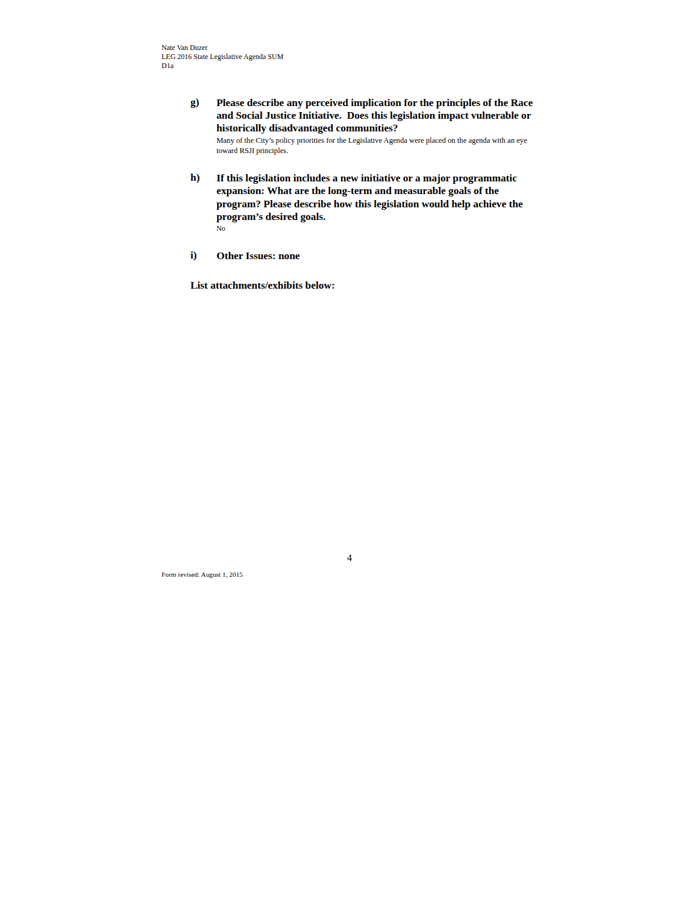Nate Van Duzer
LEG 2016 State Legislative Agenda SUM
D1a
g)
Please describe any perceived implication for the principles of the Race and Social Justice Initiative. Does this legislation impact vulnerable or historically disadvantaged communities?
Many of the City’s policy priorities for the Legislative Agenda were placed on the agenda with an eye toward RSJI principles.
h)
If this legislation includes a new initiative or a major programmatic expansion: What are the long-term and measurable goals of the program? Please describe how this legislation would help achieve the program’s desired goals.
No
i)
Other Issues: none
List attachments/exhibits below:
4
Form revised: August 1, 2015